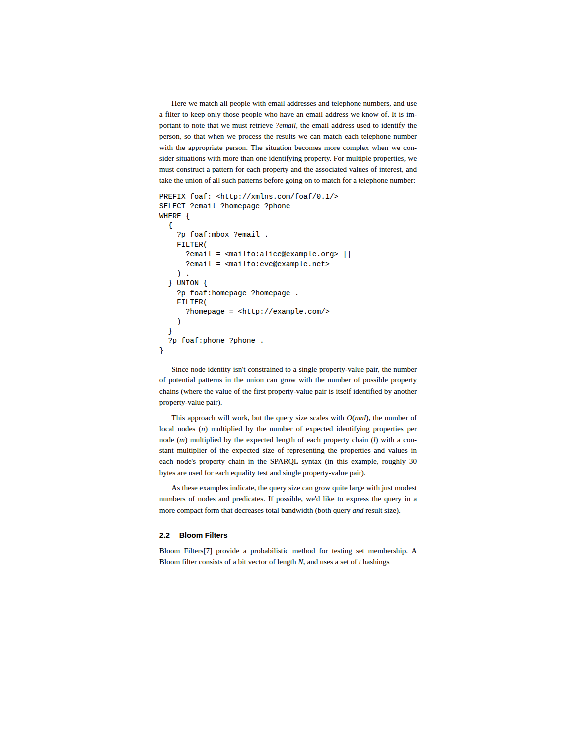Here we match all people with email addresses and telephone numbers, and use a filter to keep only those people who have an email address we know of. It is important to note that we must retrieve ?email, the email address used to identify the person, so that when we process the results we can match each telephone number with the appropriate person. The situation becomes more complex when we consider situations with more than one identifying property. For multiple properties, we must construct a pattern for each property and the associated values of interest, and take the union of all such patterns before going on to match for a telephone number:
PREFIX foaf: <http://xmlns.com/foaf/0.1/>
SELECT ?email ?homepage ?phone
WHERE {
  {
    ?p foaf:mbox ?email .
    FILTER(
      ?email = <mailto:alice@example.org> ||
      ?email = <mailto:eve@example.net>
    ) .
  } UNION {
    ?p foaf:homepage ?homepage .
    FILTER(
      ?homepage = <http://example.com/>
    )
  }
  ?p foaf:phone ?phone .
}
Since node identity isn't constrained to a single property-value pair, the number of potential patterns in the union can grow with the number of possible property chains (where the value of the first property-value pair is itself identified by another property-value pair).
This approach will work, but the query size scales with O(nml), the number of local nodes (n) multiplied by the number of expected identifying properties per node (m) multiplied by the expected length of each property chain (l) with a constant multiplier of the expected size of representing the properties and values in each node's property chain in the SPARQL syntax (in this example, roughly 30 bytes are used for each equality test and single property-value pair).
As these examples indicate, the query size can grow quite large with just modest numbers of nodes and predicates. If possible, we'd like to express the query in a more compact form that decreases total bandwidth (both query and result size).
2.2 Bloom Filters
Bloom Filters[7] provide a probabilistic method for testing set membership. A Bloom filter consists of a bit vector of length N, and uses a set of t hashings